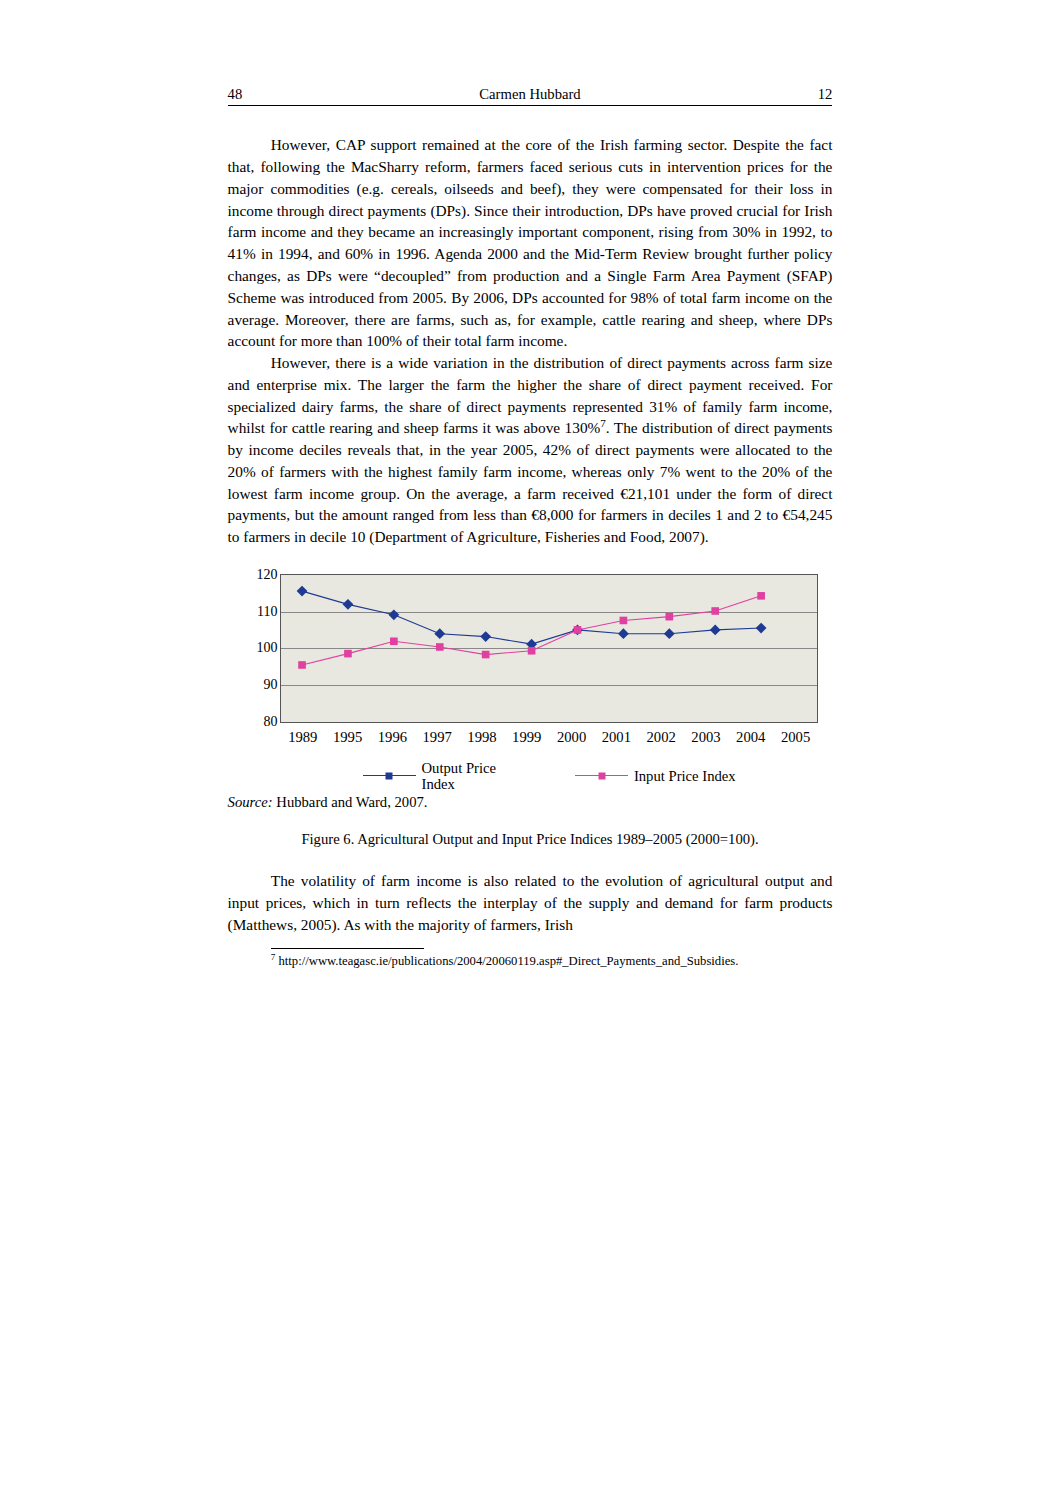48 Carmen Hubbard 12
However, CAP support remained at the core of the Irish farming sector. Despite the fact that, following the MacSharry reform, farmers faced serious cuts in intervention prices for the major commodities (e.g. cereals, oilseeds and beef), they were compensated for their loss in income through direct payments (DPs). Since their introduction, DPs have proved crucial for Irish farm income and they became an increasingly important component, rising from 30% in 1992, to 41% in 1994, and 60% in 1996. Agenda 2000 and the Mid-Term Review brought further policy changes, as DPs were “decoupled” from production and a Single Farm Area Payment (SFAP) Scheme was introduced from 2005. By 2006, DPs accounted for 98% of total farm income on the average. Moreover, there are farms, such as, for example, cattle rearing and sheep, where DPs account for more than 100% of their total farm income.
However, there is a wide variation in the distribution of direct payments across farm size and enterprise mix. The larger the farm the higher the share of direct payment received. For specialized dairy farms, the share of direct payments represented 31% of family farm income, whilst for cattle rearing and sheep farms it was above 130%7. The distribution of direct payments by income deciles reveals that, in the year 2005, 42% of direct payments were allocated to the 20% of farmers with the highest family farm income, whereas only 7% went to the 20% of the lowest farm income group. On the average, a farm received €21,101 under the form of direct payments, but the amount ranged from less than €8,000 for farmers in deciles 1 and 2 to €54,245 to farmers in decile 10 (Department of Agriculture, Fisheries and Food, 2007).
120 110 100 90 80
1989 1995 1996 1997 1998 1999 2000 2001 2002 2003 2004 2005
Output Price Index
Input Price Index
Source: Hubbard and Ward, 2007.
Figure 6. Agricultural Output and Input Price Indices 1989–2005 (2000=100).
The volatility of farm income is also related to the evolution of agricultural output and input prices, which in turn reflects the interplay of the supply and demand for farm products (Matthews, 2005). As with the majority of farmers, Irish
7 http://www.teagasc.ie/publications/2004/20060119.asp#_Direct_Payments_and_Subsidies.